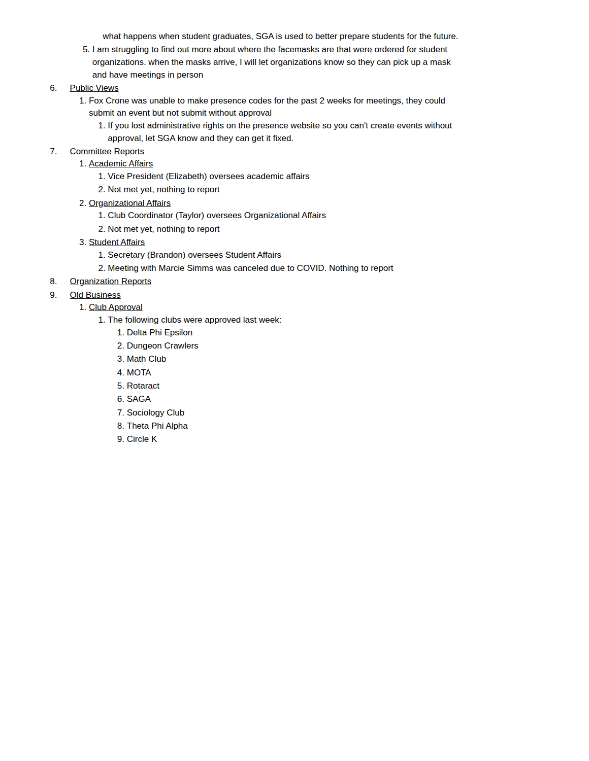what happens when student graduates, SGA is used to better prepare students for the future.
I am struggling to find out more about where the facemasks are that were ordered for student organizations. when the masks arrive, I will let organizations know so they can pick up a mask and have meetings in person
Public Views
Fox Crone was unable to make presence codes for the past 2 weeks for meetings, they could submit an event but not submit without approval
If you lost administrative rights on the presence website so you can't create events without approval, let SGA know and they can get it fixed.
Committee Reports
Academic Affairs
Vice President (Elizabeth) oversees academic affairs
Not met yet, nothing to report
Organizational Affairs
Club Coordinator (Taylor) oversees Organizational Affairs
Not met yet, nothing to report
Student Affairs
Secretary (Brandon) oversees Student Affairs
Meeting with Marcie Simms was canceled due to COVID. Nothing to report
Organization Reports
Old Business
Club Approval
The following clubs were approved last week:
Delta Phi Epsilon
Dungeon Crawlers
Math Club
MOTA
Rotaract
SAGA
Sociology Club
Theta Phi Alpha
Circle K